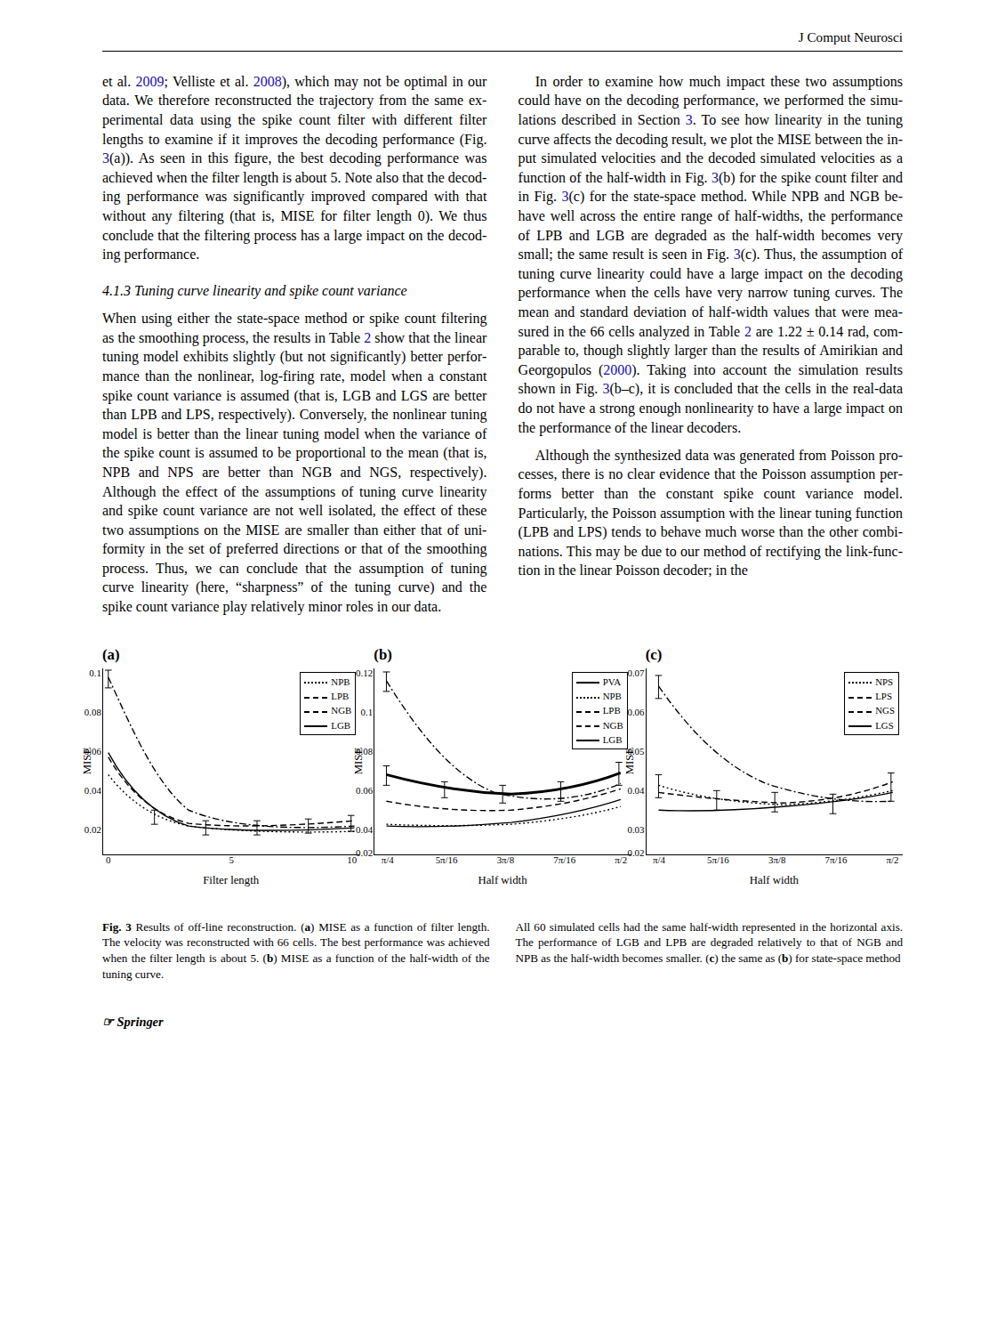J Comput Neurosci
et al. 2009; Velliste et al. 2008), which may not be optimal in our data. We therefore reconstructed the trajectory from the same experimental data using the spike count filter with different filter lengths to examine if it improves the decoding performance (Fig. 3(a)). As seen in this figure, the best decoding performance was achieved when the filter length is about 5. Note also that the decoding performance was significantly improved compared with that without any filtering (that is, MISE for filter length 0). We thus conclude that the filtering process has a large impact on the decoding performance.
4.1.3 Tuning curve linearity and spike count variance
When using either the state-space method or spike count filtering as the smoothing process, the results in Table 2 show that the linear tuning model exhibits slightly (but not significantly) better performance than the nonlinear, log-firing rate, model when a constant spike count variance is assumed (that is, LGB and LGS are better than LPB and LPS, respectively). Conversely, the nonlinear tuning model is better than the linear tuning model when the variance of the spike count is assumed to be proportional to the mean (that is, NPB and NPS are better than NGB and NGS, respectively). Although the effect of the assumptions of tuning curve linearity and spike count variance are not well isolated, the effect of these two assumptions on the MISE are smaller than either that of uniformity in the set of preferred directions or that of the smoothing process. Thus, we can conclude that the assumption of tuning curve linearity (here, “sharpness” of the tuning curve) and the spike count variance play relatively minor roles in our data.
In order to examine how much impact these two assumptions could have on the decoding performance, we performed the simulations described in Section 3. To see how linearity in the tuning curve affects the decoding result, we plot the MISE between the input simulated velocities and the decoded simulated velocities as a function of the half-width in Fig. 3(b) for the spike count filter and in Fig. 3(c) for the state-space method. While NPB and NGB behave well across the entire range of half-widths, the performance of LPB and LGB are degraded as the half-width becomes very small; the same result is seen in Fig. 3(c). Thus, the assumption of tuning curve linearity could have a large impact on the decoding performance when the cells have very narrow tuning curves. The mean and standard deviation of half-width values that were measured in the 66 cells analyzed in Table 2 are 1.22 ± 0.14 rad, comparable to, though slightly larger than the results of Amirikian and Georgopulos (2000). Taking into account the simulation results shown in Fig. 3(b–c), it is concluded that the cells in the real-data do not have a strong enough nonlinearity to have a large impact on the performance of the linear decoders.
Although the synthesized data was generated from Poisson processes, there is no clear evidence that the Poisson assumption performs better than the constant spike count variance model. Particularly, the Poisson assumption with the linear tuning function (LPB and LPS) tends to behave much worse than the other combinations. This may be due to our method of rectifying the link-function in the linear Poisson decoder; in the
(a)
MISE
0.1
0.08
0.06
0.04
0.02
NPB
LPB
NGB
LGB
0
5
10
Filter length
(b)
MISE
0.12
0.1
0.08
0.06
0.04
0.02
PVA
NPB
LPB
NGB
LGB
π/4
5π/16
3π/8
7π/16
π/2
Half width
(c)
MISE
0.07
0.06
0.05
0.04
0.03
0.02
NPS
LPS
NGS
LGS
π/4
5π/16
3π/8
7π/16
π/2
Half width
Fig. 3 Results of off-line reconstruction. (a) MISE as a function of filter length. The velocity was reconstructed with 66 cells. The best performance was achieved when the filter length is about 5. (b) MISE as a function of the half-width of the tuning curve.
All 60 simulated cells had the same half-width represented in the horizontal axis. The performance of LGB and LPB are degraded relatively to that of NGB and NPB as the half-width becomes smaller. (c) the same as (b) for state-space method
☞ Springer